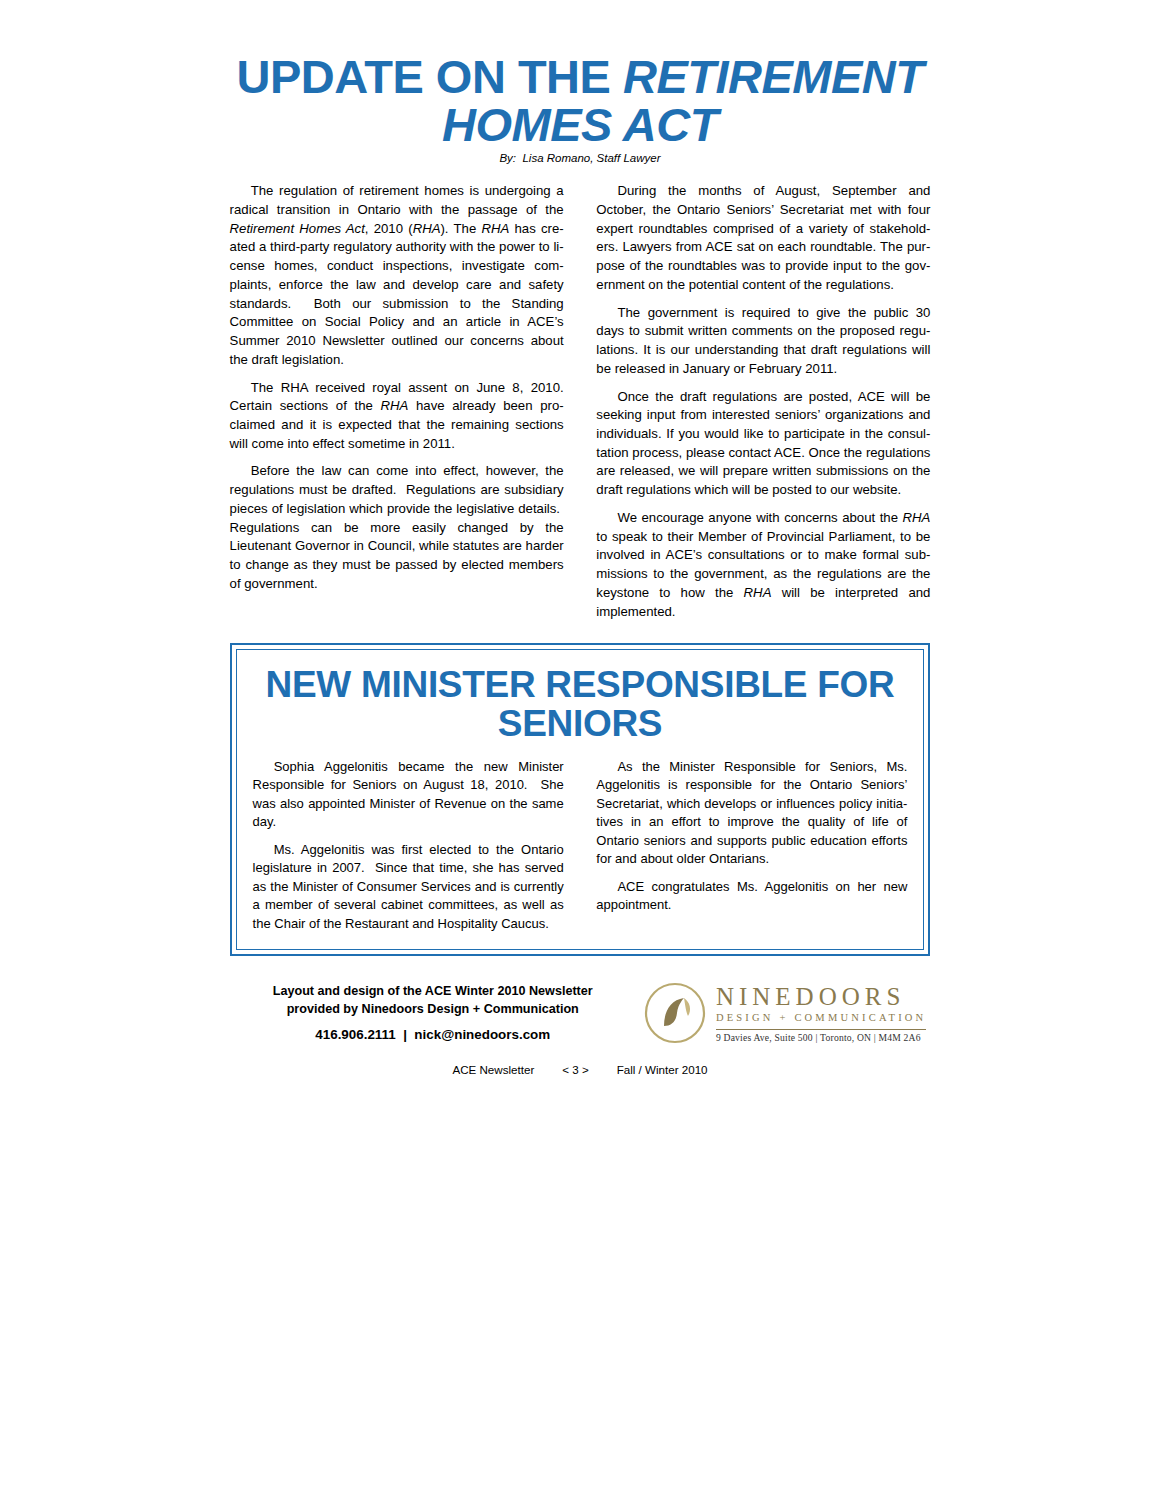Update on the Retirement Homes Act
By: Lisa Romano, Staff Lawyer
The regulation of retirement homes is undergoing a radical transition in Ontario with the passage of the Retirement Homes Act, 2010 (RHA). The RHA has created a third-party regulatory authority with the power to license homes, conduct inspections, investigate complaints, enforce the law and develop care and safety standards. Both our submission to the Standing Committee on Social Policy and an article in ACE’s Summer 2010 Newsletter outlined our concerns about the draft legislation.
The RHA received royal assent on June 8, 2010. Certain sections of the RHA have already been proclaimed and it is expected that the remaining sections will come into effect sometime in 2011.
Before the law can come into effect, however, the regulations must be drafted. Regulations are subsidiary pieces of legislation which provide the legislative details. Regulations can be more easily changed by the Lieutenant Governor in Council, while statutes are harder to change as they must be passed by elected members of government.
During the months of August, September and October, the Ontario Seniors’ Secretariat met with four expert roundtables comprised of a variety of stakeholders. Lawyers from ACE sat on each roundtable. The purpose of the roundtables was to provide input to the government on the potential content of the regulations.
The government is required to give the public 30 days to submit written comments on the proposed regulations. It is our understanding that draft regulations will be released in January or February 2011.
Once the draft regulations are posted, ACE will be seeking input from interested seniors’ organizations and individuals. If you would like to participate in the consultation process, please contact ACE. Once the regulations are released, we will prepare written submissions on the draft regulations which will be posted to our website.
We encourage anyone with concerns about the RHA to speak to their Member of Provincial Parliament, to be involved in ACE’s consultations or to make formal submissions to the government, as the regulations are the keystone to how the RHA will be interpreted and implemented.
New Minister Responsible for Seniors
Sophia Aggelonitis became the new Minister Responsible for Seniors on August 18, 2010. She was also appointed Minister of Revenue on the same day.
Ms. Aggelonitis was first elected to the Ontario legislature in 2007. Since that time, she has served as the Minister of Consumer Services and is currently a member of several cabinet committees, as well as the Chair of the Restaurant and Hospitality Caucus.
As the Minister Responsible for Seniors, Ms. Aggelonitis is responsible for the Ontario Seniors’ Secretariat, which develops or influences policy initiatives in an effort to improve the quality of life of Ontario seniors and supports public education efforts for and about older Ontarians.
ACE congratulates Ms. Aggelonitis on her new appointment.
Layout and design of the ACE Winter 2010 Newsletter
provided by Ninedoors Design + Communication 416.906.2111 | nick@ninedoors.com
NINEDOORS
DESIGN + COMMUNICATION
9 Davies Ave, Suite 500 | Toronto, ON | M4M 2A6
ACE Newsletter< 3 >Fall / Winter 2010